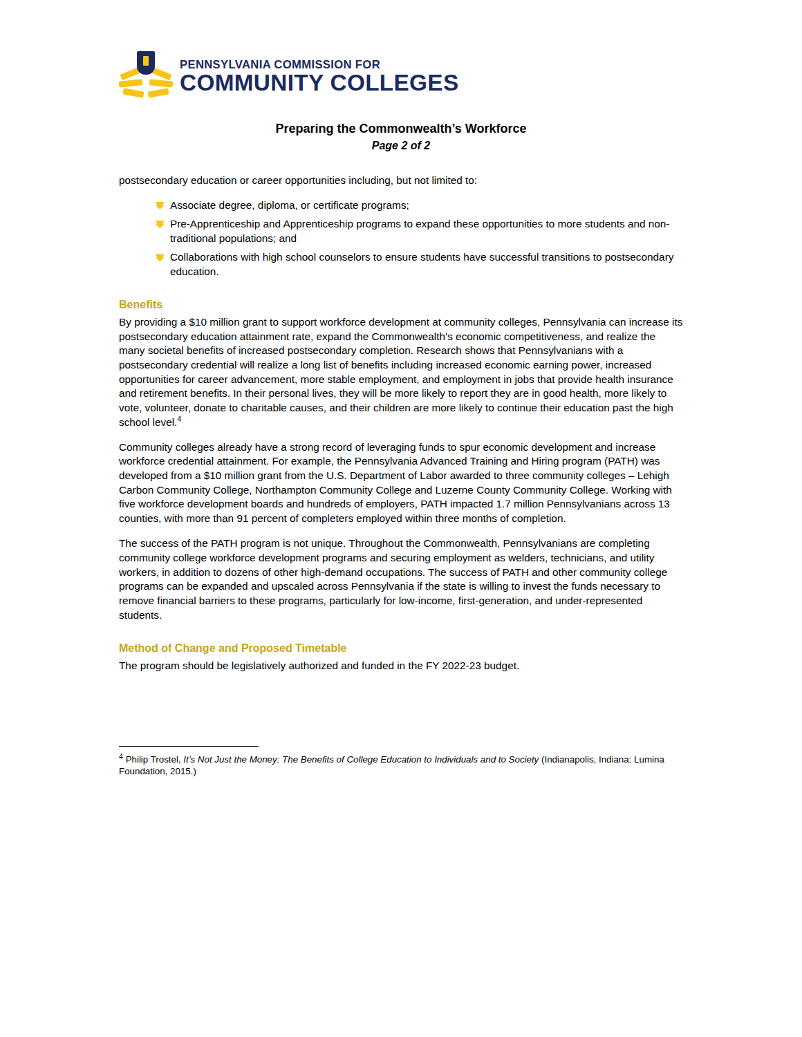PENNSYLVANIA COMMISSION FOR
COMMUNITY COLLEGES
Preparing the Commonwealth’s Workforce
Page 2 of 2
postsecondary education or career opportunities including, but not limited to:
Associate degree, diploma, or certificate programs;
Pre-Apprenticeship and Apprenticeship programs to expand these opportunities to more students and non-traditional populations; and
Collaborations with high school counselors to ensure students have successful transitions to postsecondary education.
Benefits
By providing a $10 million grant to support workforce development at community colleges, Pennsylvania can increase its postsecondary education attainment rate, expand the Commonwealth’s economic competitiveness, and realize the many societal benefits of increased postsecondary completion. Research shows that Pennsylvanians with a postsecondary credential will realize a long list of benefits including increased economic earning power, increased opportunities for career advancement, more stable employment, and employment in jobs that provide health insurance and retirement benefits. In their personal lives, they will be more likely to report they are in good health, more likely to vote, volunteer, donate to charitable causes, and their children are more likely to continue their education past the high school level.4
Community colleges already have a strong record of leveraging funds to spur economic development and increase workforce credential attainment. For example, the Pennsylvania Advanced Training and Hiring program (PATH) was developed from a $10 million grant from the U.S. Department of Labor awarded to three community colleges – Lehigh Carbon Community College, Northampton Community College and Luzerne County Community College. Working with five workforce development boards and hundreds of employers, PATH impacted 1.7 million Pennsylvanians across 13 counties, with more than 91 percent of completers employed within three months of completion.
The success of the PATH program is not unique. Throughout the Commonwealth, Pennsylvanians are completing community college workforce development programs and securing employment as welders, technicians, and utility workers, in addition to dozens of other high-demand occupations. The success of PATH and other community college programs can be expanded and upscaled across Pennsylvania if the state is willing to invest the funds necessary to remove financial barriers to these programs, particularly for low-income, first-generation, and under-represented students.
Method of Change and Proposed Timetable
The program should be legislatively authorized and funded in the FY 2022-23 budget.
4 Philip Trostel, It’s Not Just the Money: The Benefits of College Education to Individuals and to Society (Indianapolis, Indiana: Lumina Foundation, 2015.)